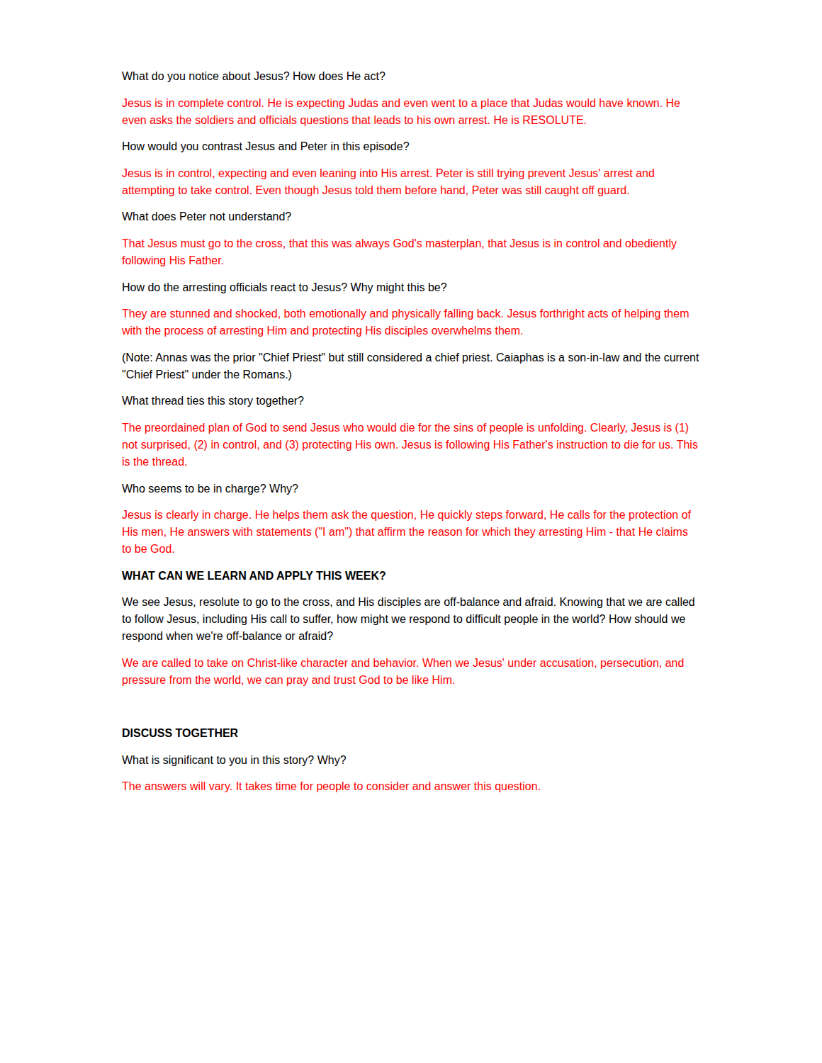What do you notice about Jesus? How does He act?
Jesus is in complete control. He is expecting Judas and even went to a place that Judas would have known. He even asks the soldiers and officials questions that leads to his own arrest. He is RESOLUTE.
How would you contrast Jesus and Peter in this episode?
Jesus is in control, expecting and even leaning into His arrest. Peter is still trying prevent Jesus' arrest and attempting to take control. Even though Jesus told them before hand, Peter was still caught off guard.
What does Peter not understand?
That Jesus must go to the cross, that this was always God's masterplan, that Jesus is in control and obediently following His Father.
How do the arresting officials react to Jesus? Why might this be?
They are stunned and shocked, both emotionally and physically falling back. Jesus forthright acts of helping them with the process of arresting Him and protecting His disciples overwhelms them.
(Note: Annas was the prior "Chief Priest" but still considered a chief priest. Caiaphas is a son-in-law and the current "Chief Priest" under the Romans.)
What thread ties this story together?
The preordained plan of God to send Jesus who would die for the sins of people is unfolding. Clearly, Jesus is (1) not surprised, (2) in control, and (3) protecting His own. Jesus is following His Father's instruction to die for us. This is the thread.
Who seems to be in charge? Why?
Jesus is clearly in charge. He helps them ask the question, He quickly steps forward, He calls for the protection of His men, He answers with statements ("I am") that affirm the reason for which they arresting Him - that He claims to be God.
WHAT CAN WE LEARN AND APPLY THIS WEEK?
We see Jesus, resolute to go to the cross, and His disciples are off-balance and afraid. Knowing that we are called to follow Jesus, including His call to suffer, how might we respond to difficult people in the world? How should we respond when we're off-balance or afraid?
We are called to take on Christ-like character and behavior. When we Jesus' under accusation, persecution, and pressure from the world, we can pray and trust God to be like Him.
DISCUSS TOGETHER
What is significant to you in this story? Why?
The answers will vary. It takes time for people to consider and answer this question.